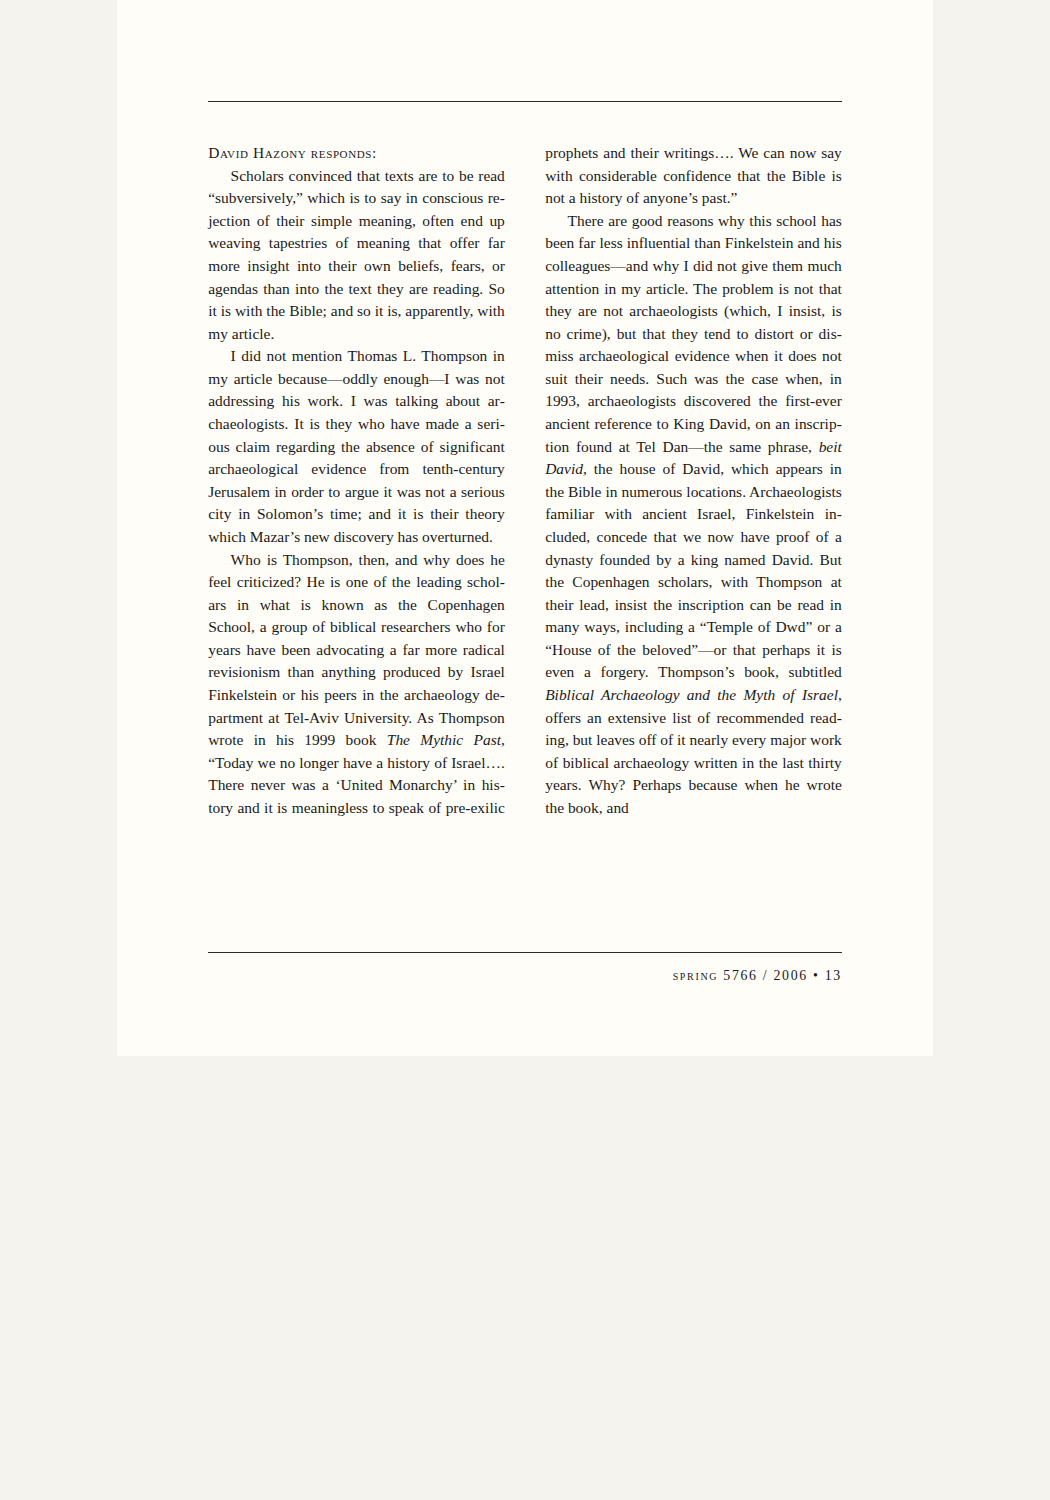David Hazony responds:
Scholars convinced that texts are to be read “subversively,” which is to say in conscious rejection of their simple meaning, often end up weaving tapestries of meaning that offer far more insight into their own beliefs, fears, or agendas than into the text they are reading. So it is with the Bible; and so it is, apparently, with my article.
I did not mention Thomas L. Thompson in my article because—oddly enough—I was not addressing his work. I was talking about archaeologists. It is they who have made a serious claim regarding the absence of significant archaeological evidence from tenth-century Jerusalem in order to argue it was not a serious city in Solomon’s time; and it is their theory which Mazar’s new discovery has overturned.
Who is Thompson, then, and why does he feel criticized? He is one of the leading scholars in what is known as the Copenhagen School, a group of biblical researchers who for years have been advocating a far more radical revisionism than anything produced by Israel Finkelstein or his peers in the archaeology department at Tel-Aviv University. As Thompson wrote in his 1999 book The Mythic Past, “Today we no longer have a history of Israel…. There never was a ‘United Monarchy’ in history and it is meaningless to speak of pre-exilic prophets and their writings…. We can now say with considerable confidence that the Bible is not a history of anyone’s past.”
There are good reasons why this school has been far less influential than Finkelstein and his colleagues—and why I did not give them much attention in my article. The problem is not that they are not archaeologists (which, I insist, is no crime), but that they tend to distort or dismiss archaeological evidence when it does not suit their needs. Such was the case when, in 1993, archaeologists discovered the first-ever ancient reference to King David, on an inscription found at Tel Dan—the same phrase, beit David, the house of David, which appears in the Bible in numerous locations. Archaeologists familiar with ancient Israel, Finkelstein included, concede that we now have proof of a dynasty founded by a king named David. But the Copenhagen scholars, with Thompson at their lead, insist the inscription can be read in many ways, including a “Temple of Dwd” or a “House of the beloved”—or that perhaps it is even a forgery. Thompson’s book, subtitled Biblical Archaeology and the Myth of Israel, offers an extensive list of recommended reading, but leaves off of it nearly every major work of biblical archaeology written in the last thirty years. Why? Perhaps because when he wrote the book, and
spring 5766 / 2006 • 13